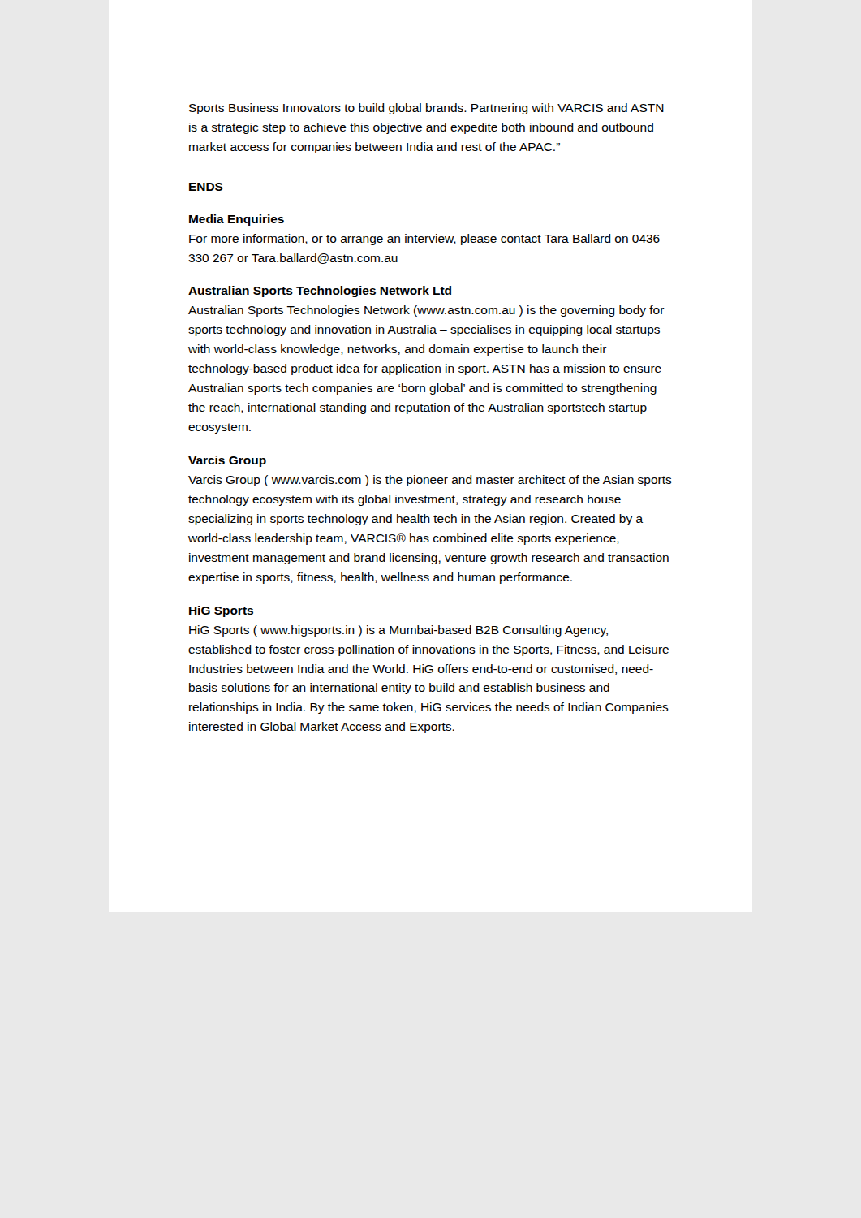Sports Business Innovators to build global brands. Partnering with VARCIS and ASTN is a strategic step to achieve this objective and expedite both inbound and outbound market access for companies between India and rest of the APAC.”
ENDS
Media Enquiries
For more information, or to arrange an interview, please contact Tara Ballard on 0436 330 267 or Tara.ballard@astn.com.au
Australian Sports Technologies Network Ltd
Australian Sports Technologies Network (www.astn.com.au ) is the governing body for sports technology and innovation in Australia – specialises in equipping local startups with world-class knowledge, networks, and domain expertise to launch their technology-based product idea for application in sport. ASTN has a mission to ensure Australian sports tech companies are ‘born global’ and is committed to strengthening the reach, international standing and reputation of the Australian sportstech startup ecosystem.
Varcis Group
Varcis Group ( www.varcis.com ) is the pioneer and master architect of the Asian sports technology ecosystem with its global investment, strategy and research house specializing in sports technology and health tech in the Asian region. Created by a world-class leadership team, VARCIS® has combined elite sports experience, investment management and brand licensing, venture growth research and transaction expertise in sports, fitness, health, wellness and human performance.
HiG Sports
HiG Sports ( www.higsports.in ) is a Mumbai-based B2B Consulting Agency, established to foster cross-pollination of innovations in the Sports, Fitness, and Leisure Industries between India and the World. HiG offers end-to-end or customised, need-basis solutions for an international entity to build and establish business and relationships in India. By the same token, HiG services the needs of Indian Companies interested in Global Market Access and Exports.